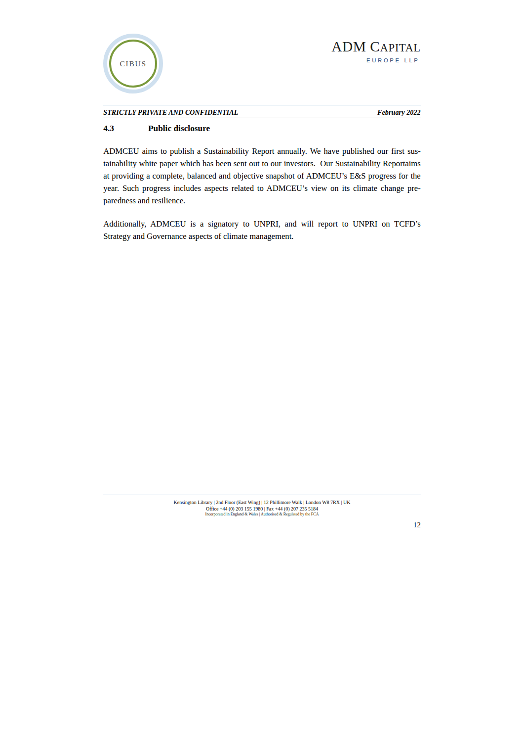CIBUS
ADM CAPITAL
EUROPE LLP
STRICTLY PRIVATE AND CONFIDENTIAL February 2022
4.3 Public disclosure
ADMCEU aims to publish a Sustainability Report annually. We have published our first sustainability white paper which has been sent out to our investors. Our Sustainability Reportaims at providing a complete, balanced and objective snapshot of ADMCEU’s E&S progress for the year. Such progress includes aspects related to ADMCEU’s view on its climate change preparedness and resilience.
Additionally, ADMCEU is a signatory to UNPRI, and will report to UNPRI on TCFD’s Strategy and Governance aspects of climate management.
Kensington Library | 2nd Floor (East Wing) | 12 Phillimore Walk | London W8 7RX | UK
Office +44 (0) 203 155 1980 | Fax +44 (0) 207 235 5184
Incorporated in England & Wales | Authorised & Regulated by the FCA
12